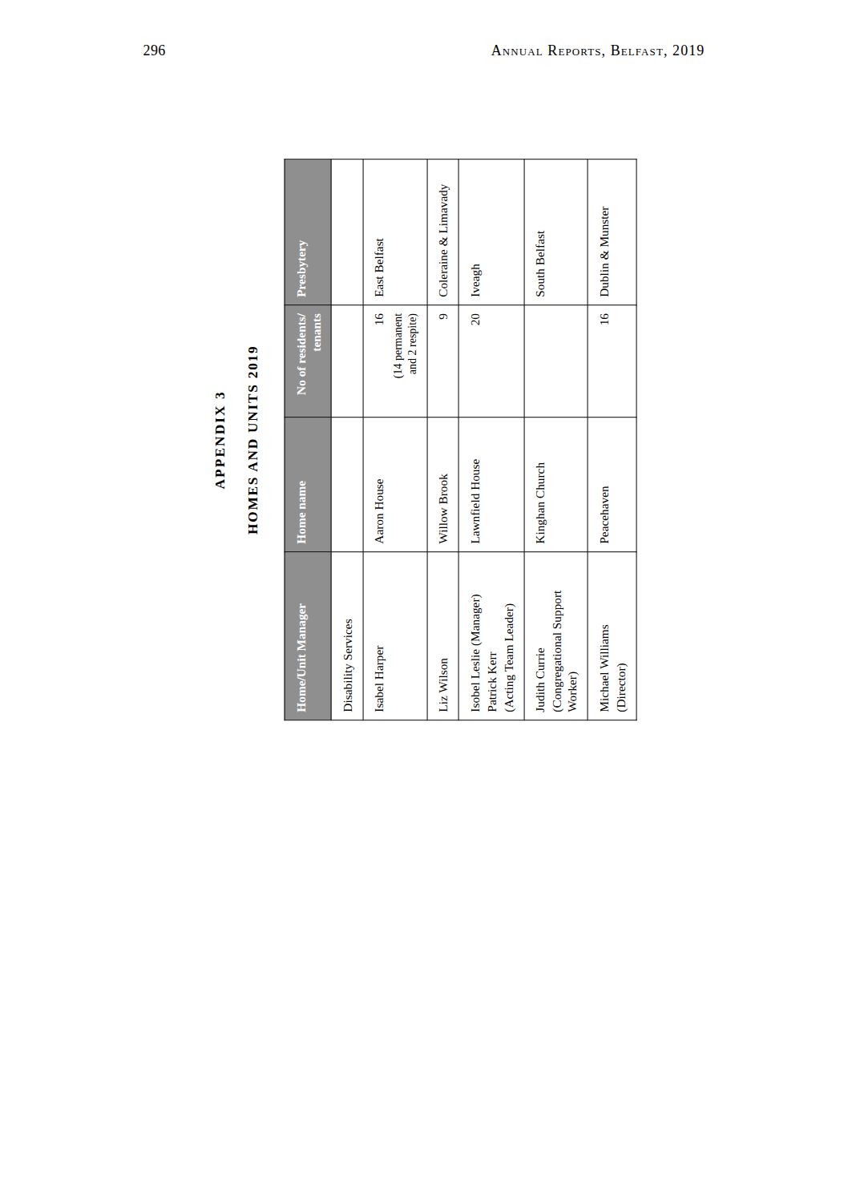296
Annual Reports, Belfast, 2019
APPENDIX 3
HOMES AND UNITS 2019
| Home/Unit Manager | Home name | No of residents/ tenants | Presbytery |
| --- | --- | --- | --- |
| Disability Services | | | |
| Isabel Harper | Aaron House | 16 (14 permanent and 2 respite) | East Belfast |
| Liz Wilson | Willow Brook | 9 | Coleraine & Limavady |
| Isobel Leslie (Manager) Patrick Kerr (Acting Team Leader) | Lawnfield House | 20 | Iveagh |
| Judith Currie (Congregational Support Worker) | Kinghan Church | | South Belfast |
| Michael Williams (Director) | Peacehaven | 16 | Dublin & Munster |